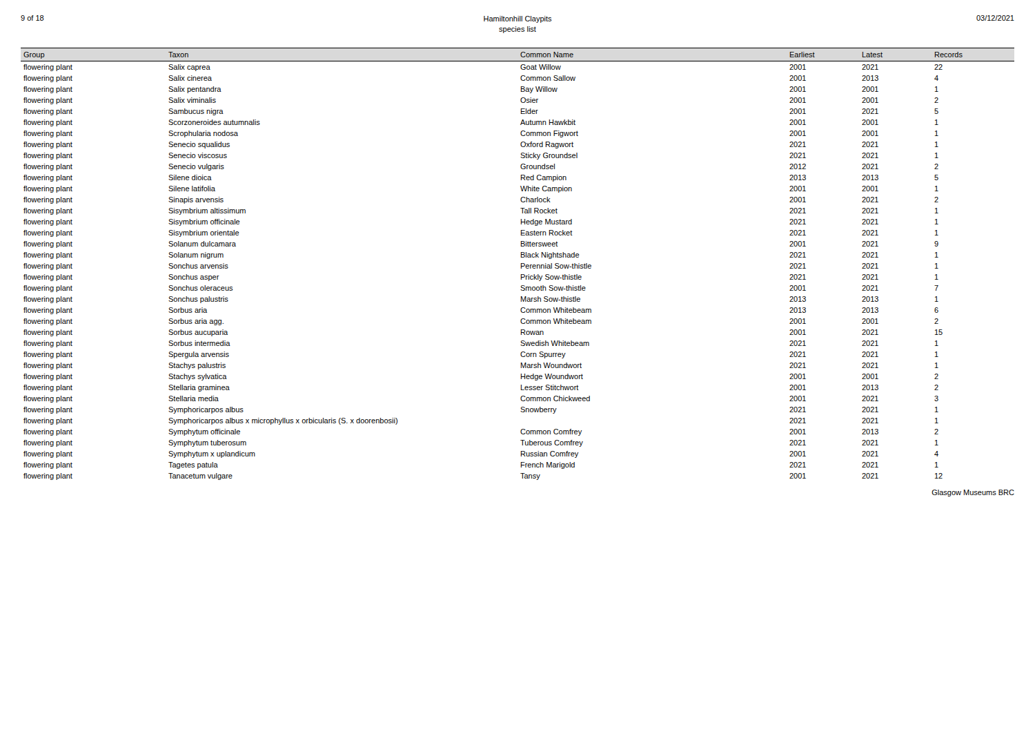9 of 18
Hamiltonhill Claypits
species list
03/12/2021
| Group | Taxon | Common Name | Earliest | Latest | Records |
| --- | --- | --- | --- | --- | --- |
| flowering plant | Salix caprea | Goat Willow | 2001 | 2021 | 22 |
| flowering plant | Salix cinerea | Common Sallow | 2001 | 2013 | 4 |
| flowering plant | Salix pentandra | Bay Willow | 2001 | 2001 | 1 |
| flowering plant | Salix viminalis | Osier | 2001 | 2001 | 2 |
| flowering plant | Sambucus nigra | Elder | 2001 | 2021 | 5 |
| flowering plant | Scorzoneroides autumnalis | Autumn Hawkbit | 2001 | 2001 | 1 |
| flowering plant | Scrophularia nodosa | Common Figwort | 2001 | 2001 | 1 |
| flowering plant | Senecio squalidus | Oxford Ragwort | 2021 | 2021 | 1 |
| flowering plant | Senecio viscosus | Sticky Groundsel | 2021 | 2021 | 1 |
| flowering plant | Senecio vulgaris | Groundsel | 2012 | 2021 | 2 |
| flowering plant | Silene dioica | Red Campion | 2013 | 2013 | 5 |
| flowering plant | Silene latifolia | White Campion | 2001 | 2001 | 1 |
| flowering plant | Sinapis arvensis | Charlock | 2001 | 2021 | 2 |
| flowering plant | Sisymbrium altissimum | Tall Rocket | 2021 | 2021 | 1 |
| flowering plant | Sisymbrium officinale | Hedge Mustard | 2021 | 2021 | 1 |
| flowering plant | Sisymbrium orientale | Eastern Rocket | 2021 | 2021 | 1 |
| flowering plant | Solanum dulcamara | Bittersweet | 2001 | 2021 | 9 |
| flowering plant | Solanum nigrum | Black Nightshade | 2021 | 2021 | 1 |
| flowering plant | Sonchus arvensis | Perennial Sow-thistle | 2021 | 2021 | 1 |
| flowering plant | Sonchus asper | Prickly Sow-thistle | 2021 | 2021 | 1 |
| flowering plant | Sonchus oleraceus | Smooth Sow-thistle | 2001 | 2021 | 7 |
| flowering plant | Sonchus palustris | Marsh Sow-thistle | 2013 | 2013 | 1 |
| flowering plant | Sorbus aria | Common Whitebeam | 2013 | 2013 | 6 |
| flowering plant | Sorbus aria agg. | Common Whitebeam | 2001 | 2001 | 2 |
| flowering plant | Sorbus aucuparia | Rowan | 2001 | 2021 | 15 |
| flowering plant | Sorbus intermedia | Swedish Whitebeam | 2021 | 2021 | 1 |
| flowering plant | Spergula arvensis | Corn Spurrey | 2021 | 2021 | 1 |
| flowering plant | Stachys palustris | Marsh Woundwort | 2021 | 2021 | 1 |
| flowering plant | Stachys sylvatica | Hedge Woundwort | 2001 | 2001 | 2 |
| flowering plant | Stellaria graminea | Lesser Stitchwort | 2001 | 2013 | 2 |
| flowering plant | Stellaria media | Common Chickweed | 2001 | 2021 | 3 |
| flowering plant | Symphoricarpos albus | Snowberry | 2021 | 2021 | 1 |
| flowering plant | Symphoricarpos albus x microphyllus x orbicularis (S. x doorenbosii) | | 2021 | 2021 | 1 |
| flowering plant | Symphytum officinale | Common Comfrey | 2001 | 2013 | 2 |
| flowering plant | Symphytum tuberosum | Tuberous Comfrey | 2021 | 2021 | 1 |
| flowering plant | Symphytum x uplandicum | Russian Comfrey | 2001 | 2021 | 4 |
| flowering plant | Tagetes patula | French Marigold | 2021 | 2021 | 1 |
| flowering plant | Tanacetum vulgare | Tansy | 2001 | 2021 | 12 |
Glasgow Museums BRC